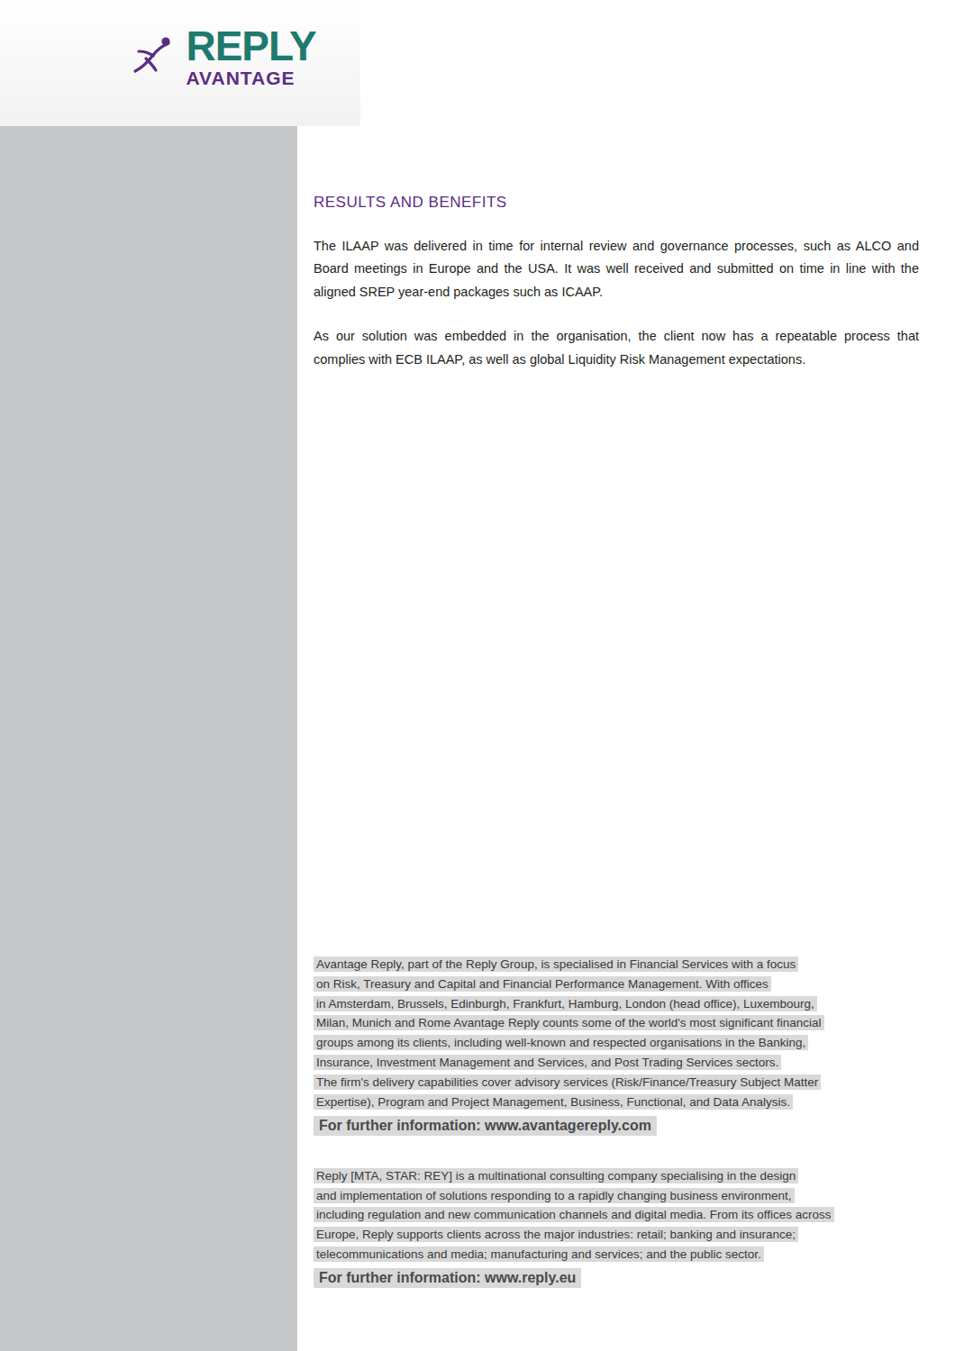REPLY
AVANTAGE
RESULTS AND BENEFITS
The ILAAP was delivered in time for internal review and governance processes, such as ALCO and Board meetings in Europe and the USA. It was well received and submitted on time in line with the aligned SREP year-end packages such as ICAAP.
As our solution was embedded in the organisation, the client now has a repeatable process that complies with ECB ILAAP, as well as global Liquidity Risk Management expectations.
Avantage Reply, part of the Reply Group, is specialised in Financial Services with a focus
on Risk, Treasury and Capital and Financial Performance Management. With offices
in Amsterdam, Brussels, Edinburgh, Frankfurt, Hamburg, London (head office), Luxembourg,
Milan, Munich and Rome Avantage Reply counts some of the world's most significant financial
groups among its clients, including well-known and respected organisations in the Banking,
Insurance, Investment Management and Services, and Post Trading Services sectors.
The firm's delivery capabilities cover advisory services (Risk/Finance/Treasury Subject Matter
Expertise), Program and Project Management, Business, Functional, and Data Analysis.
For further information: www.avantagereply.com
Reply [MTA, STAR: REY] is a multinational consulting company specialising in the design
and implementation of solutions responding to a rapidly changing business environment,
including regulation and new communication channels and digital media. From its offices across
Europe, Reply supports clients across the major industries: retail; banking and insurance;
telecommunications and media; manufacturing and services; and the public sector.
For further information: www.reply.eu